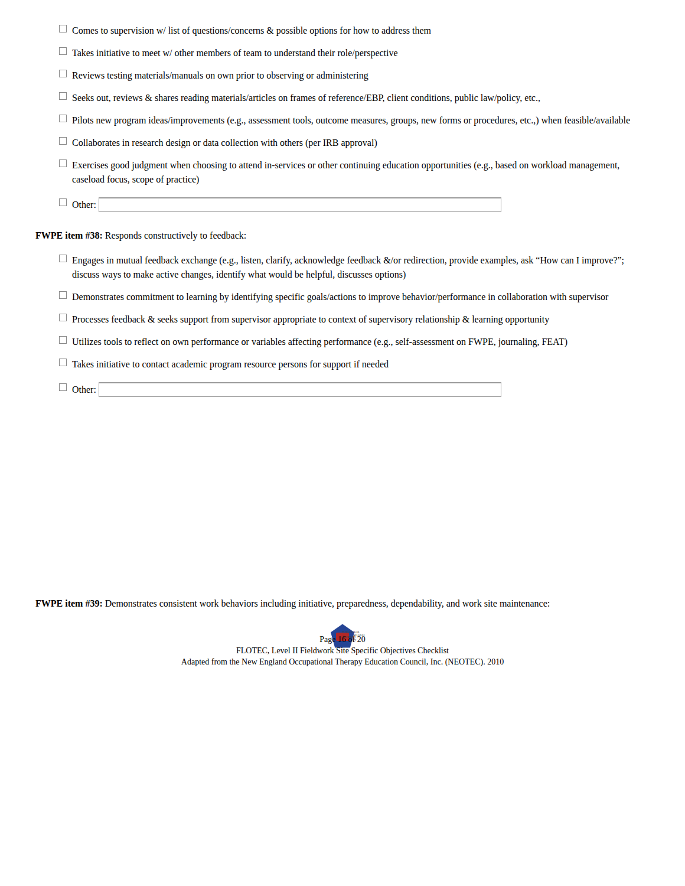Comes to supervision w/ list of questions/concerns & possible options for how to address them
Takes initiative to meet w/ other members of team to understand their role/perspective
Reviews testing materials/manuals on own prior to observing or administering
Seeks out, reviews & shares reading materials/articles on frames of reference/EBP, client conditions, public law/policy, etc.,
Pilots new program ideas/improvements (e.g., assessment tools, outcome measures, groups, new forms or procedures, etc.,) when feasible/available
Collaborates in research design or data collection with others (per IRB approval)
Exercises good judgment when choosing to attend in-services or other continuing education opportunities (e.g., based on workload management, caseload focus, scope of practice)
Other:
FWPE item #38: Responds constructively to feedback:
Engages in mutual feedback exchange (e.g., listen, clarify, acknowledge feedback &/or redirection, provide examples, ask “How can I improve?”; discuss ways to make active changes, identify what would be helpful, discusses options)
Demonstrates commitment to learning by identifying specific goals/actions to improve behavior/performance in collaboration with supervisor
Processes feedback & seeks support from supervisor appropriate to context of supervisory relationship & learning opportunity
Utilizes tools to reflect on own performance or variables affecting performance (e.g., self-assessment on FWPE, journaling, FEAT)
Takes initiative to contact academic program resource persons for support if needed
Other:
FWPE item #39: Demonstrates consistent work behaviors including initiative, preparedness, dependability, and work site maintenance:
Occupational Therapy Education Council Page 16 of 20
FLOTEC, Level II Fieldwork Site Specific Objectives Checklist
Adapted from the New England Occupational Therapy Education Council, Inc. (NEOTEC). 2010